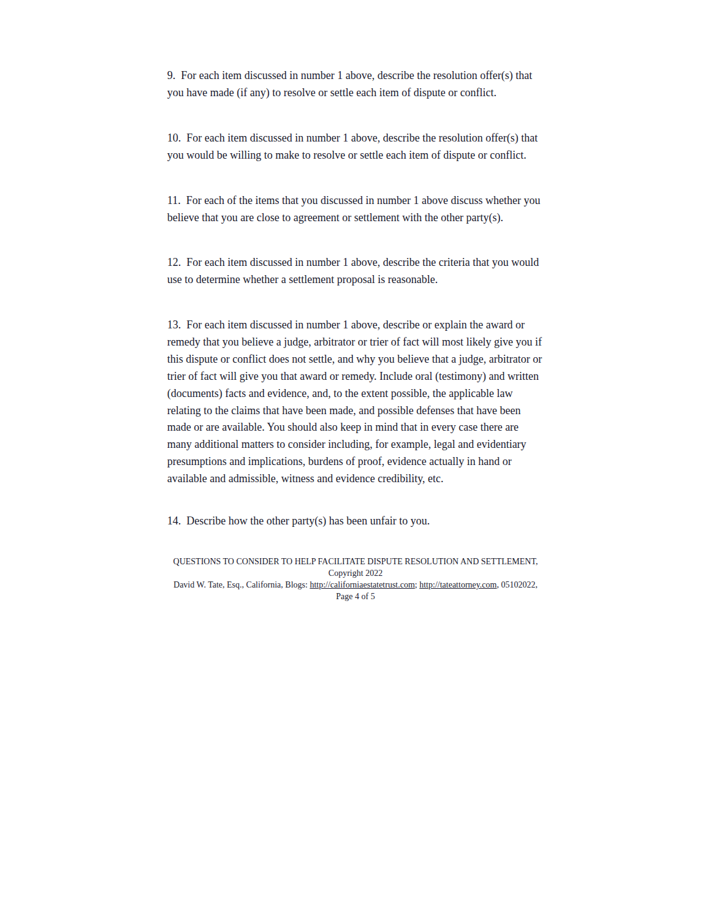9. For each item discussed in number 1 above, describe the resolution offer(s) that you have made (if any) to resolve or settle each item of dispute or conflict.
10. For each item discussed in number 1 above, describe the resolution offer(s) that you would be willing to make to resolve or settle each item of dispute or conflict.
11. For each of the items that you discussed in number 1 above discuss whether you believe that you are close to agreement or settlement with the other party(s).
12. For each item discussed in number 1 above, describe the criteria that you would use to determine whether a settlement proposal is reasonable.
13. For each item discussed in number 1 above, describe or explain the award or remedy that you believe a judge, arbitrator or trier of fact will most likely give you if this dispute or conflict does not settle, and why you believe that a judge, arbitrator or trier of fact will give you that award or remedy. Include oral (testimony) and written (documents) facts and evidence, and, to the extent possible, the applicable law relating to the claims that have been made, and possible defenses that have been made or are available. You should also keep in mind that in every case there are many additional matters to consider including, for example, legal and evidentiary presumptions and implications, burdens of proof, evidence actually in hand or available and admissible, witness and evidence credibility, etc.
14. Describe how the other party(s) has been unfair to you.
QUESTIONS TO CONSIDER TO HELP FACILITATE DISPUTE RESOLUTION AND SETTLEMENT, Copyright 2022
David W. Tate, Esq., California, Blogs: http://californiaestatetrust.com; http://tateattorney.com, 05102022, Page 4 of 5